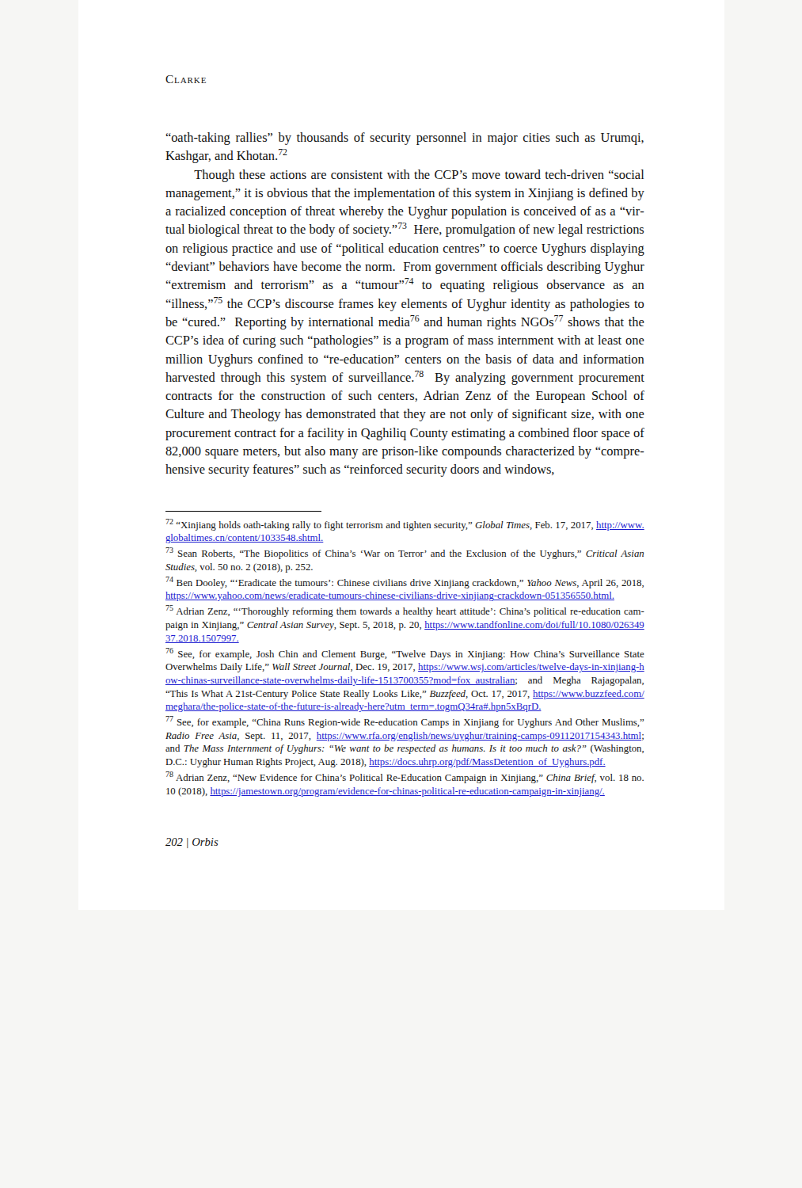Clarke
“oath-taking rallies” by thousands of security personnel in major cities such as Urumqi, Kashgar, and Khotan.72
Though these actions are consistent with the CCP’s move toward tech-driven “social management,” it is obvious that the implementation of this system in Xinjiang is defined by a racialized conception of threat whereby the Uyghur population is conceived of as a “virtual biological threat to the body of society.”73 Here, promulgation of new legal restrictions on religious practice and use of “political education centres” to coerce Uyghurs displaying “deviant” behaviors have become the norm. From government officials describing Uyghur “extremism and terrorism” as a “tumour”74 to equating religious observance as an “illness,”75 the CCP’s discourse frames key elements of Uyghur identity as pathologies to be “cured.” Reporting by international media76 and human rights NGOs77 shows that the CCP’s idea of curing such “pathologies” is a program of mass internment with at least one million Uyghurs confined to “re-education” centers on the basis of data and information harvested through this system of surveillance.78 By analyzing government procurement contracts for the construction of such centers, Adrian Zenz of the European School of Culture and Theology has demonstrated that they are not only of significant size, with one procurement contract for a facility in Qaghiliq County estimating a combined floor space of 82,000 square meters, but also many are prison-like compounds characterized by “comprehensive security features” such as “reinforced security doors and windows,
72 “Xinjiang holds oath-taking rally to fight terrorism and tighten security,” Global Times, Feb. 17, 2017, http://www.globaltimes.cn/content/1033548.shtml.
73 Sean Roberts, “The Biopolitics of China’s ‘War on Terror’ and the Exclusion of the Uyghurs,” Critical Asian Studies, vol. 50 no. 2 (2018), p. 252.
74 Ben Dooley, “‘Eradicate the tumours’: Chinese civilians drive Xinjiang crackdown,” Yahoo News, April 26, 2018, https://www.yahoo.com/news/eradicate-tumours-chinese-civilians-drive-xinjiang-crackdown-051356550.html.
75 Adrian Zenz, “‘Thoroughly reforming them towards a healthy heart attitude’: China’s political re-education campaign in Xinjiang,” Central Asian Survey, Sept. 5, 2018, p. 20, https://www.tandfonline.com/doi/full/10.1080/02634937.2018.1507997.
76 See, for example, Josh Chin and Clement Burge, “Twelve Days in Xinjiang: How China’s Surveillance State Overwhelms Daily Life,” Wall Street Journal, Dec. 19, 2017, https://www.wsj.com/articles/twelve-days-in-xinjiang-how-chinas-surveillance-state-overwhelms-daily-life-1513700355?mod=fox_australian; and Megha Rajagopalan, “This Is What A 21st-Century Police State Really Looks Like,” Buzzfeed, Oct. 17, 2017, https://www.buzzfeed.com/meghara/the-police-state-of-the-future-is-already-here?utm_term=.togmQ34ra#.hpn5xBqrD.
77 See, for example, “China Runs Region-wide Re-education Camps in Xinjiang for Uyghurs And Other Muslims,” Radio Free Asia, Sept. 11, 2017, https://www.rfa.org/english/news/uyghur/training-camps-09112017154343.html; and The Mass Internment of Uyghurs: “We want to be respected as humans. Is it too much to ask?” (Washington, D.C.: Uyghur Human Rights Project, Aug. 2018), https://docs.uhrp.org/pdf/MassDetention_of_Uyghurs.pdf.
78 Adrian Zenz, “New Evidence for China’s Political Re-Education Campaign in Xinjiang,” China Brief, vol. 18 no. 10 (2018), https://jamestown.org/program/evidence-for-chinas-political-re-education-campaign-in-xinjiang/.
202 | Orbis